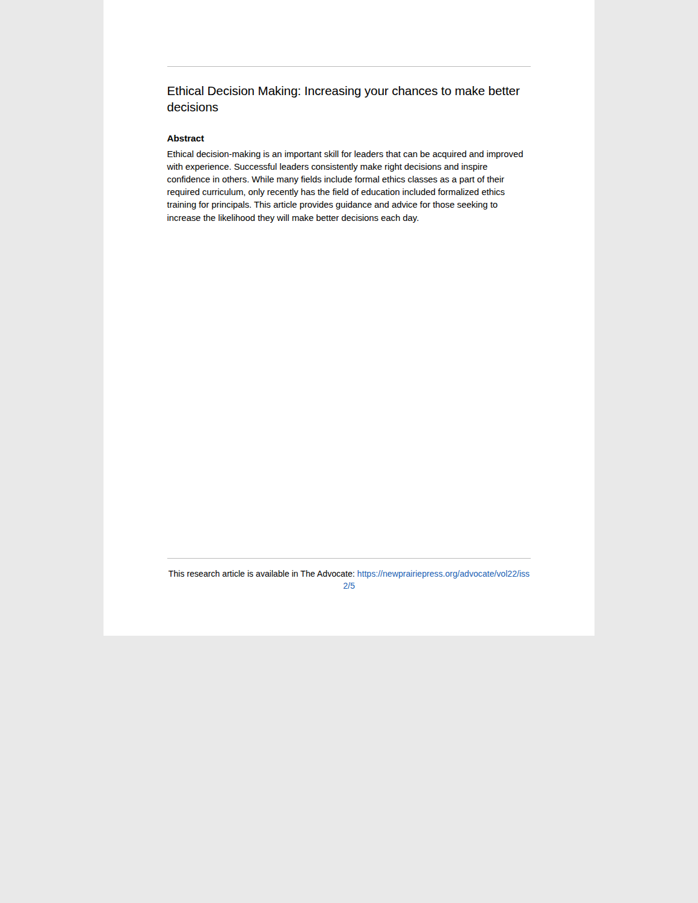Ethical Decision Making: Increasing your chances to make better decisions
Abstract
Ethical decision-making is an important skill for leaders that can be acquired and improved with experience. Successful leaders consistently make right decisions and inspire confidence in others. While many fields include formal ethics classes as a part of their required curriculum, only recently has the field of education included formalized ethics training for principals. This article provides guidance and advice for those seeking to increase the likelihood they will make better decisions each day.
This research article is available in The Advocate: https://newprairiepress.org/advocate/vol22/iss2/5